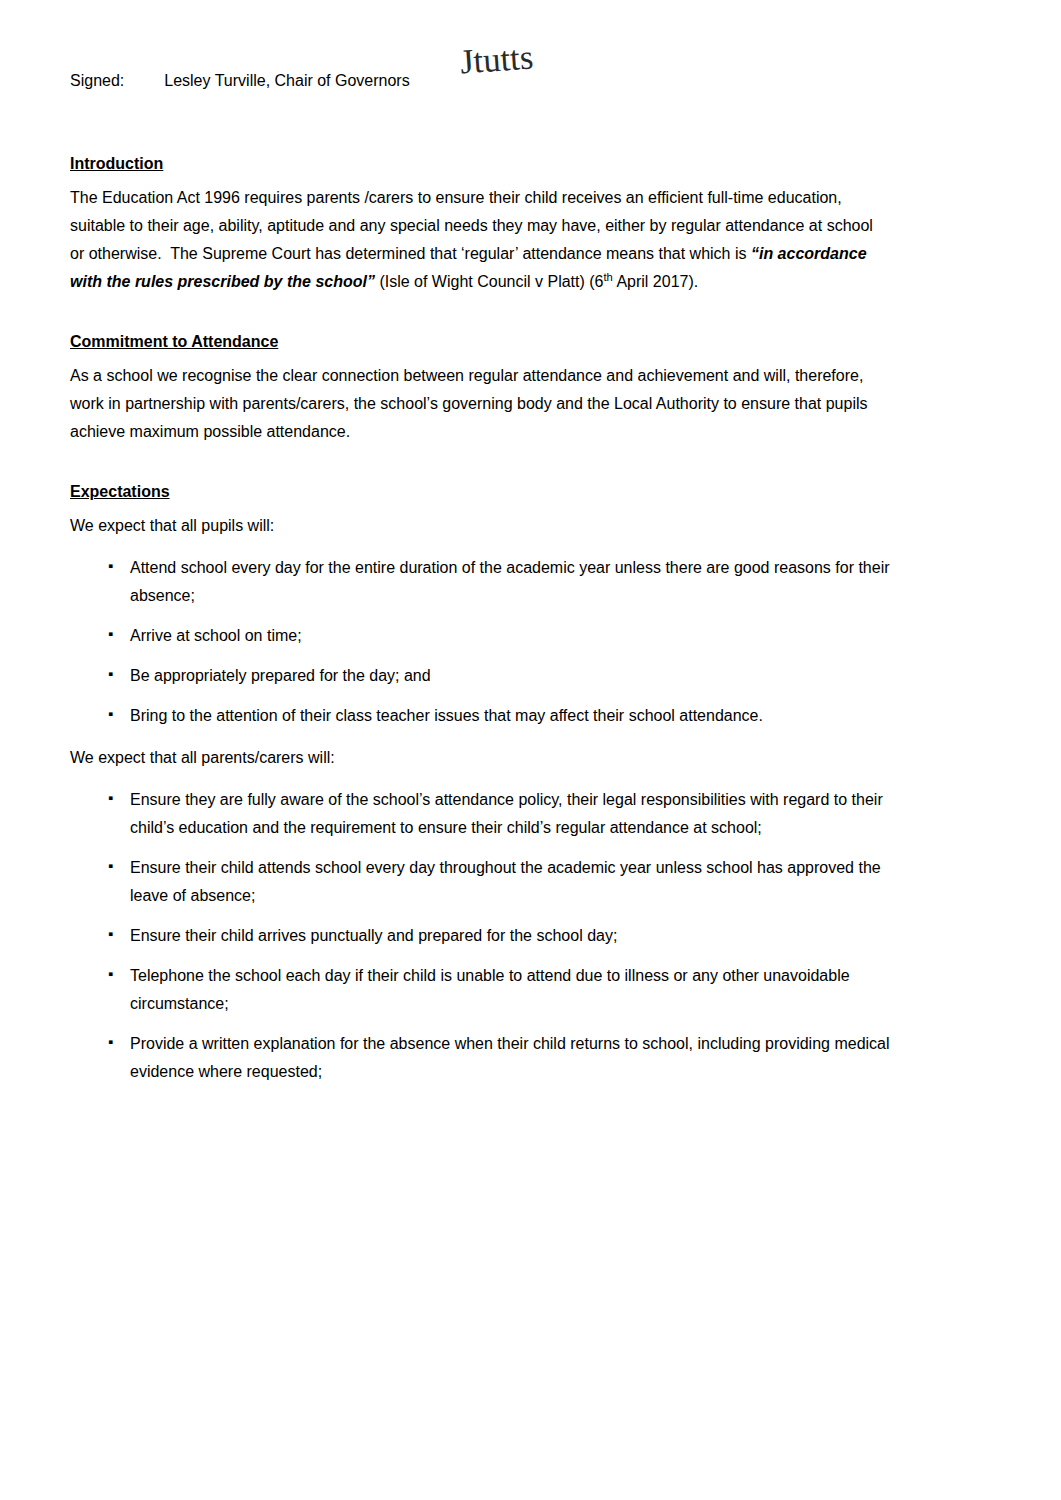Signed: Lesley Turville, Chair of Governors Jtutts
Introduction
The Education Act 1996 requires parents /carers to ensure their child receives an efficient full-time education, suitable to their age, ability, aptitude and any special needs they may have, either by regular attendance at school or otherwise. The Supreme Court has determined that ‘regular’ attendance means that which is “in accordance with the rules prescribed by the school” (Isle of Wight Council v Platt) (6th April 2017).
Commitment to Attendance
As a school we recognise the clear connection between regular attendance and achievement and will, therefore, work in partnership with parents/carers, the school’s governing body and the Local Authority to ensure that pupils achieve maximum possible attendance.
Expectations
We expect that all pupils will:
Attend school every day for the entire duration of the academic year unless there are good reasons for their absence;
Arrive at school on time;
Be appropriately prepared for the day; and
Bring to the attention of their class teacher issues that may affect their school attendance.
We expect that all parents/carers will:
Ensure they are fully aware of the school’s attendance policy, their legal responsibilities with regard to their child’s education and the requirement to ensure their child’s regular attendance at school;
Ensure their child attends school every day throughout the academic year unless school has approved the leave of absence;
Ensure their child arrives punctually and prepared for the school day;
Telephone the school each day if their child is unable to attend due to illness or any other unavoidable circumstance;
Provide a written explanation for the absence when their child returns to school, including providing medical evidence where requested;